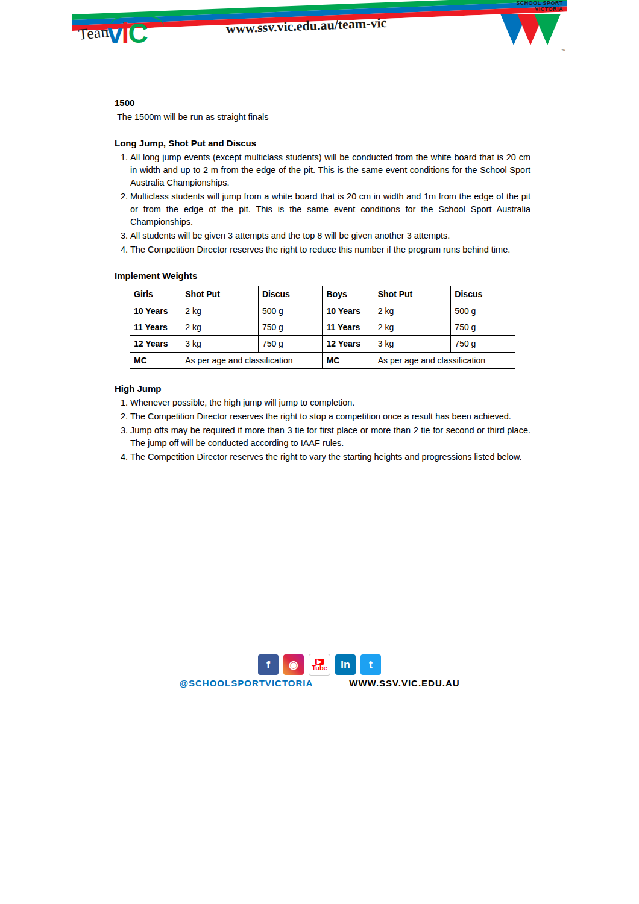www.ssv.vic.edu.au/team-vic
Team
viC
SCHOOL SPORT
VICTORIA
™
1500
The 1500m will be run as straight finals
Long Jump, Shot Put and Discus
All long jump events (except multiclass students) will be conducted from the white board that is 20 cm in width and up to 2 m from the edge of the pit. This is the same event conditions for the School Sport Australia Championships.
Multiclass students will jump from a white board that is 20 cm in width and 1m from the edge of the pit or from the edge of the pit. This is the same event conditions for the School Sport Australia Championships.
All students will be given 3 attempts and the top 8 will be given another 3 attempts.
The Competition Director reserves the right to reduce this number if the program runs behind time.
Implement Weights
| Girls | Shot Put | Discus | Boys | Shot Put | Discus |
| --- | --- | --- | --- | --- | --- |
| 10 Years | 2 kg | 500 g | 10 Years | 2 kg | 500 g |
| 11 Years | 2 kg | 750 g | 11 Years | 2 kg | 750 g |
| 12 Years | 3 kg | 750 g | 12 Years | 3 kg | 750 g |
| MC | As per age and classification | MC | As per age and classification |
High Jump
Whenever possible, the high jump will jump to completion.
The Competition Director reserves the right to stop a competition once a result has been achieved.
Jump offs may be required if more than 3 tie for first place or more than 2 tie for second or third place. The jump off will be conducted according to IAAF rules.
The Competition Director reserves the right to vary the starting heights and progressions listed below.
f ◉ ▶Tube in t
@SCHOOLSPORTVICTORIA WWW.SSV.VIC.EDU.AU